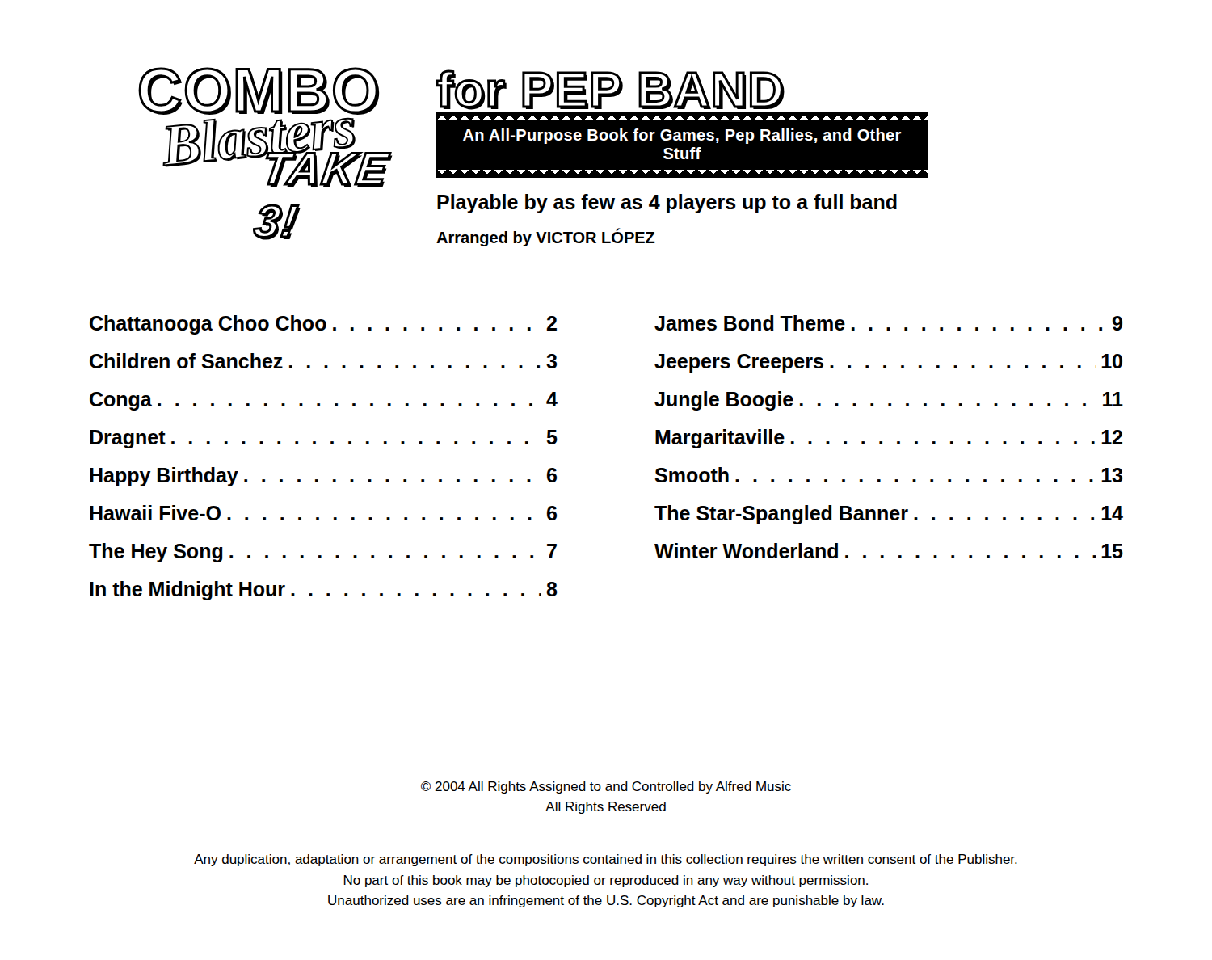COMBO
Blasters
TAKE 3!
for PEP BAND
An All-Purpose Book for Games, Pep Rallies, and Other Stuff
Playable by as few as 4 players up to a full band
Arranged by VICTOR LÓPEZ
Chattanooga Choo Choo. . . . . . . . . . . . . . 2
Children of Sanchez. . . . . . . . . . . . . . . . . . 3
Conga. . . . . . . . . . . . . . . . . . . . . . . . . . . . . . . 4
Dragnet. . . . . . . . . . . . . . . . . . . . . . . . . . . . . 5
Happy Birthday. . . . . . . . . . . . . . . . . . . . . . . 6
Hawaii Five-O. . . . . . . . . . . . . . . . . . . . . . . . 6
The Hey Song. . . . . . . . . . . . . . . . . . . . . . . 7
In the Midnight Hour. . . . . . . . . . . . . . . . . 8
James Bond Theme. . . . . . . . . . . . . . . . . . 9
Jeepers Creepers. . . . . . . . . . . . . . . . . . . 10
Jungle Boogie. . . . . . . . . . . . . . . . . . . . . . 11
Margaritaville. . . . . . . . . . . . . . . . . . . . . . 12
Smooth. . . . . . . . . . . . . . . . . . . . . . . . . . . . 13
The Star-Spangled Banner. . . . . . . . . . . . . 14
Winter Wonderland. . . . . . . . . . . . . . . . . . 15
© 2004 All Rights Assigned to and Controlled by Alfred Music
All Rights Reserved
Any duplication, adaptation or arrangement of the compositions contained in this collection requires the written consent of the Publisher.
No part of this book may be photocopied or reproduced in any way without permission.
Unauthorized uses are an infringement of the U.S. Copyright Act and are punishable by law.